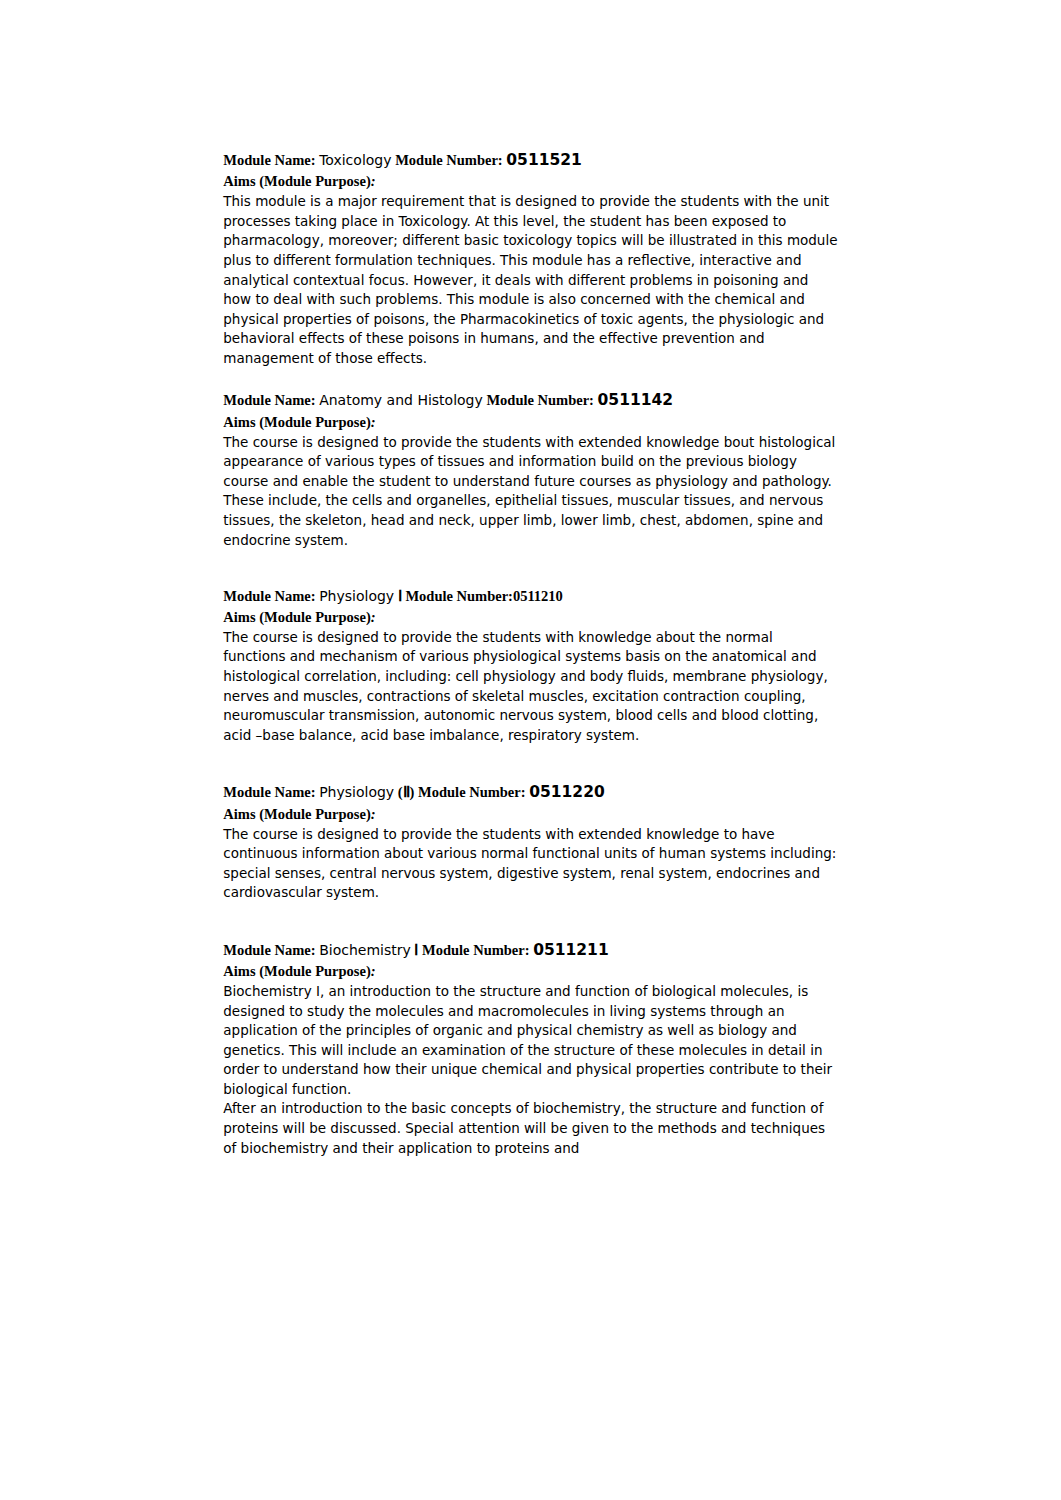Module Name: Toxicology Module Number: 0511521
Aims (Module Purpose):
This module is a major requirement that is designed to provide the students with the unit processes taking place in Toxicology. At this level, the student has been exposed to pharmacology, moreover; different basic toxicology topics will be illustrated in this module plus to different formulation techniques. This module has a reflective, interactive and analytical contextual focus. However, it deals with different problems in poisoning and how to deal with such problems. This module is also concerned with the chemical and physical properties of poisons, the Pharmacokinetics of toxic agents, the physiologic and behavioral effects of these poisons in humans, and the effective prevention and management of those effects.
Module Name: Anatomy and Histology Module Number: 0511142
Aims (Module Purpose):
The course is designed to provide the students with extended knowledge bout histological appearance of various types of tissues and information build on the previous biology course and enable the student to understand future courses as physiology and pathology. These include, the cells and organelles, epithelial tissues, muscular tissues, and nervous tissues, the skeleton, head and neck, upper limb, lower limb, chest, abdomen, spine and endocrine system.
Module Name: Physiology Ⅰ Module Number:0511210
Aims (Module Purpose):
The course is designed to provide the students with knowledge about the normal functions and mechanism of various physiological systems basis on the anatomical and histological correlation, including: cell physiology and body fluids, membrane physiology, nerves and muscles, contractions of skeletal muscles, excitation contraction coupling, neuromuscular transmission, autonomic nervous system, blood cells and blood clotting, acid –base balance, acid base imbalance, respiratory system.
Module Name: Physiology (Ⅱ) Module Number: 0511220
Aims (Module Purpose):
The course is designed to provide the students with extended knowledge to have continuous information about various normal functional units of human systems including: special senses, central nervous system, digestive system, renal system, endocrines and cardiovascular system.
Module Name: Biochemistry Ⅰ Module Number: 0511211
Aims (Module Purpose):
Biochemistry Ⅰ, an introduction to the structure and function of biological molecules, is designed to study the molecules and macromolecules in living systems through an application of the principles of organic and physical chemistry as well as biology and genetics. This will include an examination of the structure of these molecules in detail in order to understand how their unique chemical and physical properties contribute to their biological function.
After an introduction to the basic concepts of biochemistry, the structure and function of proteins will be discussed. Special attention will be given to the methods and techniques of biochemistry and their application to proteins and